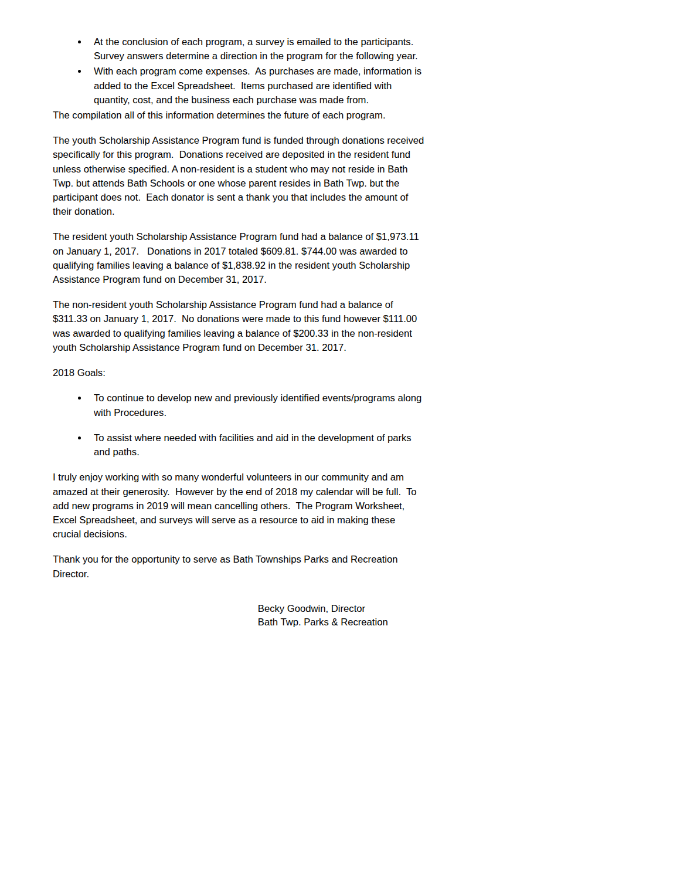At the conclusion of each program, a survey is emailed to the participants. Survey answers determine a direction in the program for the following year.
With each program come expenses. As purchases are made, information is added to the Excel Spreadsheet. Items purchased are identified with quantity, cost, and the business each purchase was made from.
The compilation all of this information determines the future of each program.
The youth Scholarship Assistance Program fund is funded through donations received specifically for this program. Donations received are deposited in the resident fund unless otherwise specified. A non-resident is a student who may not reside in Bath Twp. but attends Bath Schools or one whose parent resides in Bath Twp. but the participant does not. Each donator is sent a thank you that includes the amount of their donation.
The resident youth Scholarship Assistance Program fund had a balance of $1,973.11 on January 1, 2017. Donations in 2017 totaled $609.81. $744.00 was awarded to qualifying families leaving a balance of $1,838.92 in the resident youth Scholarship Assistance Program fund on December 31, 2017.
The non-resident youth Scholarship Assistance Program fund had a balance of $311.33 on January 1, 2017. No donations were made to this fund however $111.00 was awarded to qualifying families leaving a balance of $200.33 in the non-resident youth Scholarship Assistance Program fund on December 31. 2017.
2018 Goals:
To continue to develop new and previously identified events/programs along with Procedures.
To assist where needed with facilities and aid in the development of parks and paths.
I truly enjoy working with so many wonderful volunteers in our community and am amazed at their generosity. However by the end of 2018 my calendar will be full. To add new programs in 2019 will mean cancelling others. The Program Worksheet, Excel Spreadsheet, and surveys will serve as a resource to aid in making these crucial decisions.
Thank you for the opportunity to serve as Bath Townships Parks and Recreation Director.
Becky Goodwin, Director
Bath Twp. Parks & Recreation